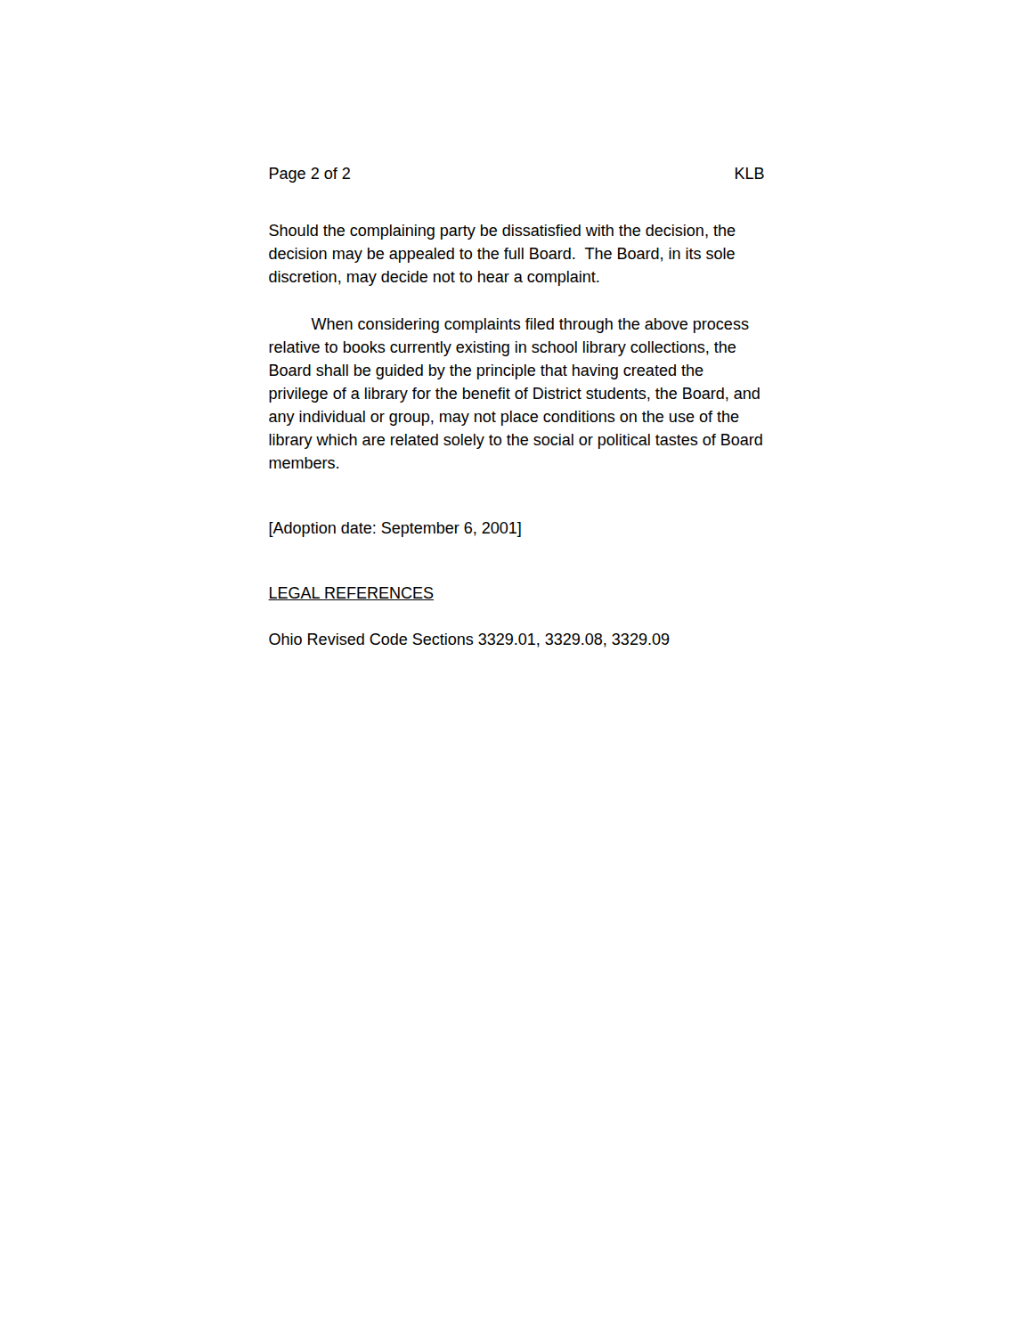Page 2 of 2 KLB
Should the complaining party be dissatisfied with the decision, the decision may be appealed to the full Board. The Board, in its sole discretion, may decide not to hear a complaint.
When considering complaints filed through the above process relative to books currently existing in school library collections, the Board shall be guided by the principle that having created the privilege of a library for the benefit of District students, the Board, and any individual or group, may not place conditions on the use of the library which are related solely to the social or political tastes of Board members.
[Adoption date: September 6, 2001]
LEGAL REFERENCES
Ohio Revised Code Sections 3329.01, 3329.08, 3329.09